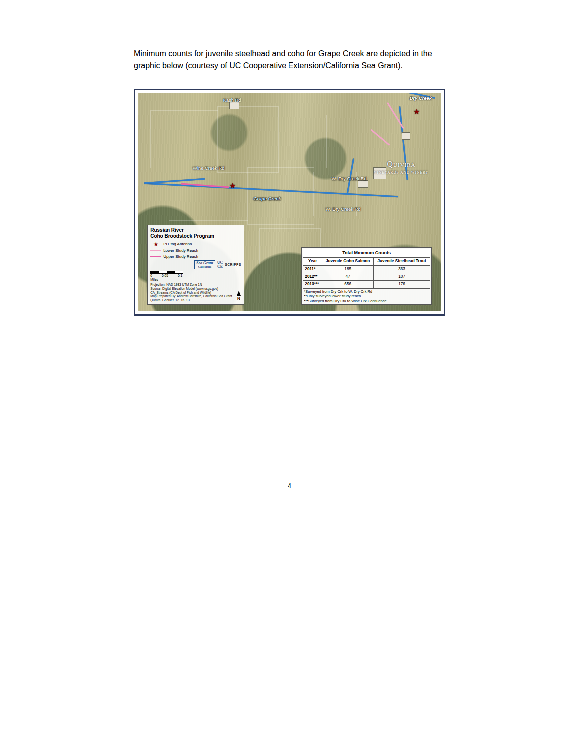Minimum counts for juvenile steelhead and coho for Grape Creek are depicted in the graphic below (courtesy of UC Cooperative Extension/California Sea Grant).
★ ★ Dry Creek Kash Rd Wine Creek Rd Grape Creek W. Dry Creek Rd W. Dry Creek Rd
Quivira
Vineyards and Winery
Russian River
Coho Broodstock Program
★PIT tag Antenna
Lower Study Reach
Upper Study Reach
Sea GrantCalifornia UC
CE SCRIPPS
00.050.1
Miles
Projection: NAD 1983 UTM Zone 1N
Source: Digital Elevation Model (www.usgs.gov)
CA_Streams (CA Dept of Fish and Wildlife)
Map Prepared By: Andrew Bartshire, California Sea Grant
Quivira_Georket_12_16_13
N
Total Minimum Counts
| Year | Juvenile Coho Salmon | Juvenile Steelhead Trout |
| --- | --- | --- |
| 2011* | 185 | 363 |
| 2012** | 47 | 107 |
| 2013*** | 656 | 176 |
*Surveyed from Dry Crk to W. Dry Crk Rd
**Only surveyed lower study reach
***Surveyed from Dry Crk to Wine Crk Confluence
4